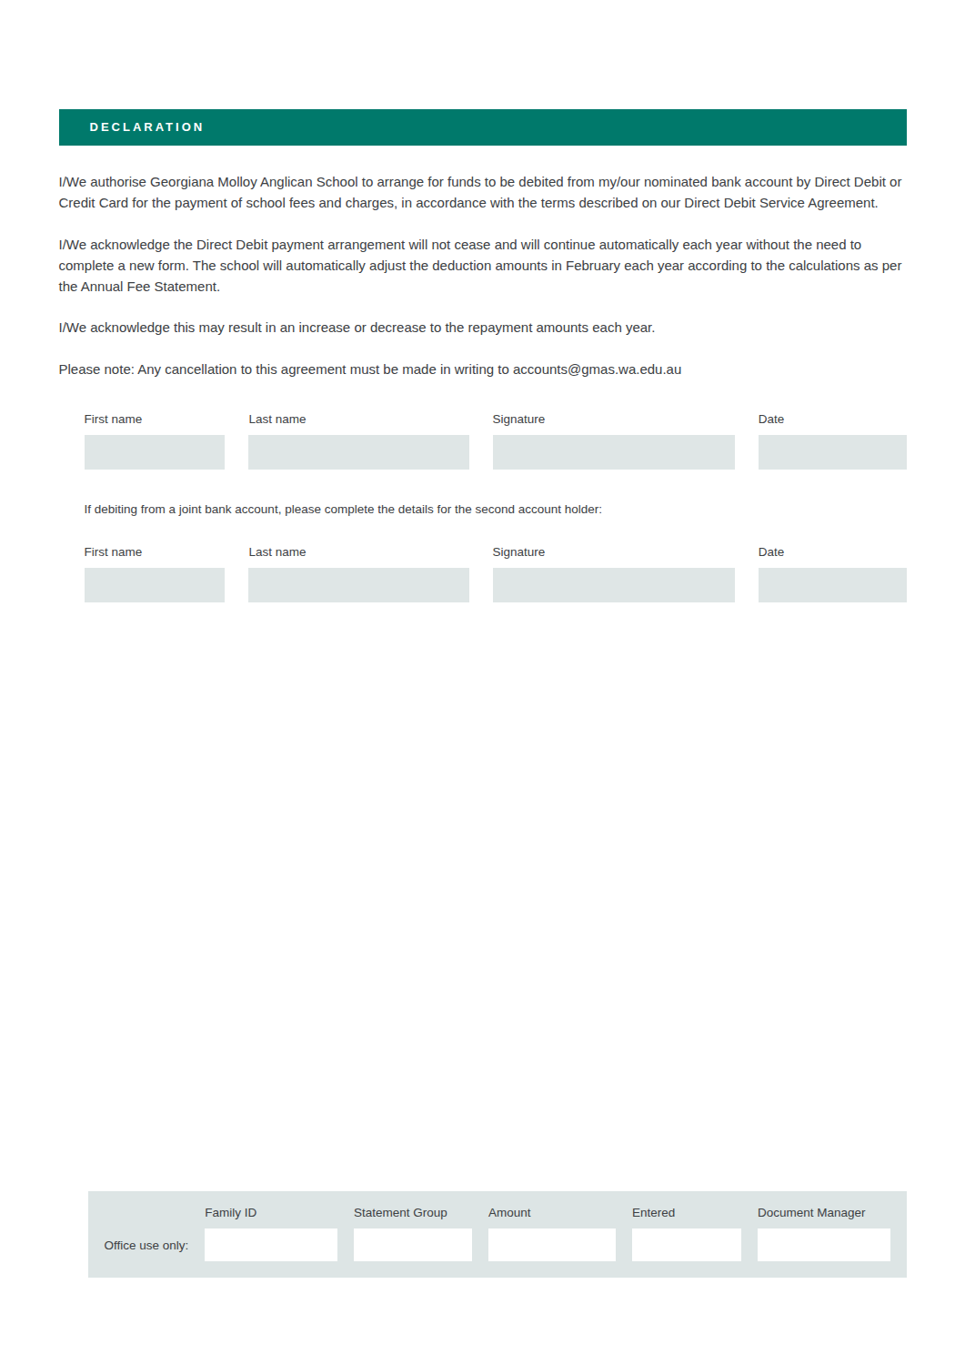DECLARATION
I/We authorise Georgiana Molloy Anglican School to arrange for funds to be debited from my/our nominated bank account by Direct Debit or Credit Card for the payment of school fees and charges, in accordance with the terms described on our Direct Debit Service Agreement.
I/We acknowledge the Direct Debit payment arrangement will not cease and will continue automatically each year without the need to complete a new form. The school will automatically adjust the deduction amounts in February each year according to the calculations as per the Annual Fee Statement.
I/We acknowledge this may result in an increase or decrease to the repayment amounts each year.
Please note: Any cancellation to this agreement must be made in writing to accounts@gmas.wa.edu.au
First name
Last name
Signature
Date
If debiting from a joint bank account, please complete the details for the second account holder:
First name
Last name
Signature
Date
Office use only:
Family ID
Statement Group
Amount
Entered
Document Manager